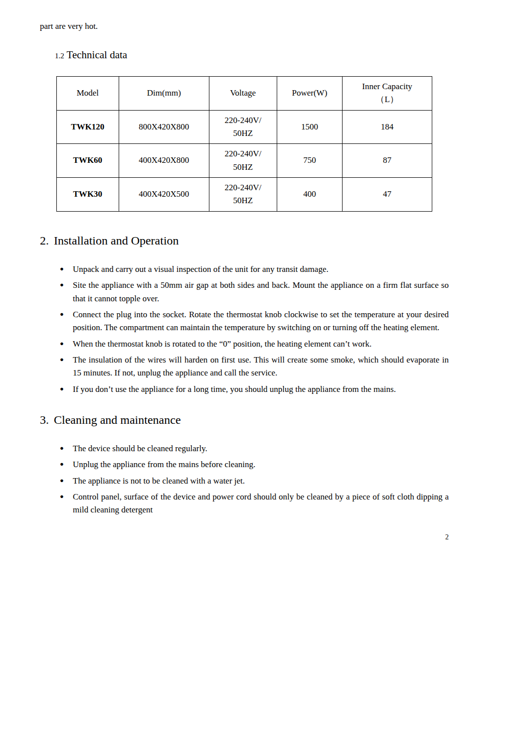part are very hot.
1.2 Technical data
| Model | Dim(mm) | Voltage | Power(W) | Inner Capacity （L） |
| --- | --- | --- | --- | --- |
| TWK120 | 800X420X800 | 220-240V/ 50HZ | 1500 | 184 |
| TWK60 | 400X420X800 | 220-240V/ 50HZ | 750 | 87 |
| TWK30 | 400X420X500 | 220-240V/ 50HZ | 400 | 47 |
2. Installation and Operation
Unpack and carry out a visual inspection of the unit for any transit damage.
Site the appliance with a 50mm air gap at both sides and back. Mount the appliance on a firm flat surface so that it cannot topple over.
Connect the plug into the socket. Rotate the thermostat knob clockwise to set the temperature at your desired position. The compartment can maintain the temperature by switching on or turning off the heating element.
When the thermostat knob is rotated to the “0” position, the heating element can’t work.
The insulation of the wires will harden on first use. This will create some smoke, which should evaporate in 15 minutes. If not, unplug the appliance and call the service.
If you don’t use the appliance for a long time, you should unplug the appliance from the mains.
3. Cleaning and maintenance
The device should be cleaned regularly.
Unplug the appliance from the mains before cleaning.
The appliance is not to be cleaned with a water jet.
Control panel, surface of the device and power cord should only be cleaned by a piece of soft cloth dipping a mild cleaning detergent
2